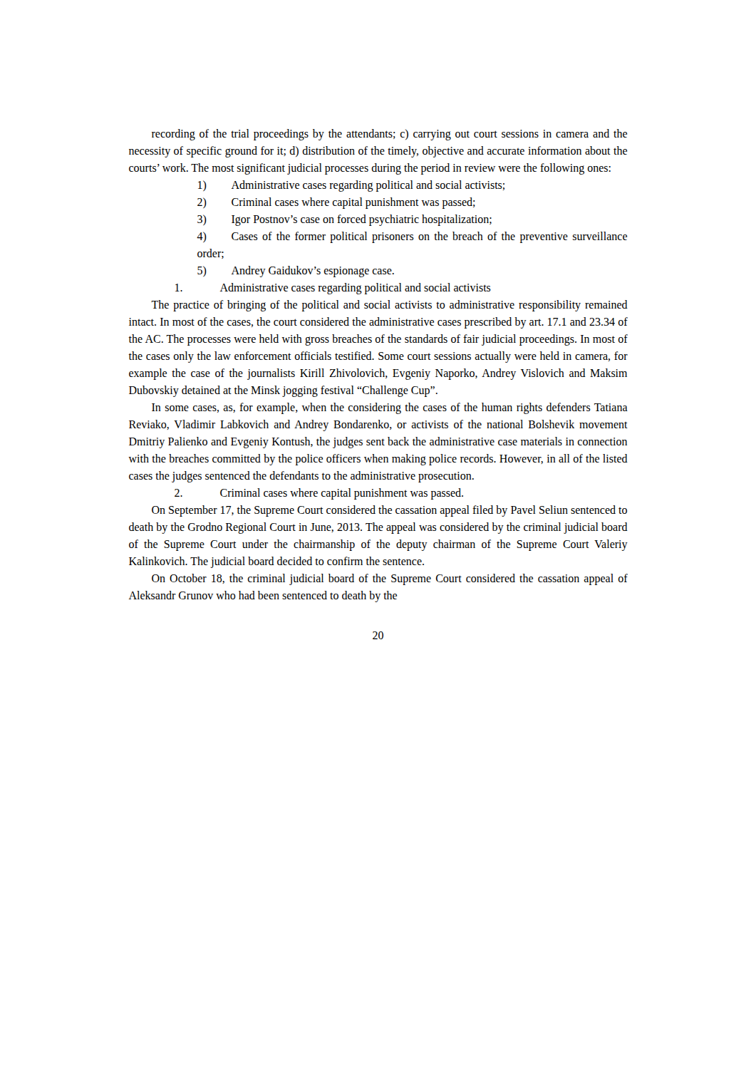recording of the trial proceedings by the attendants; c) carrying out court sessions in camera and the necessity of specific ground for it; d) distribution of the timely, objective and accurate information about the courts’ work. The most significant judicial processes during the period in review were the following ones:
1) Administrative cases regarding political and social activists;
2) Criminal cases where capital punishment was passed;
3) Igor Postnov’s case on forced psychiatric hospitalization;
4) Cases of the former political prisoners on the breach of the preventive surveillance order;
5) Andrey Gaidukov’s espionage case.
1. Administrative cases regarding political and social activists
The practice of bringing of the political and social activists to administrative responsibility remained intact. In most of the cases, the court considered the administrative cases prescribed by art. 17.1 and 23.34 of the AC. The processes were held with gross breaches of the standards of fair judicial proceedings. In most of the cases only the law enforcement officials testified. Some court sessions actually were held in camera, for example the case of the journalists Kirill Zhivolovich, Evgeniy Naporko, Andrey Vislovich and Maksim Dubovskiy detained at the Minsk jogging festival “Challenge Cup”.
In some cases, as, for example, when the considering the cases of the human rights defenders Tatiana Reviako, Vladimir Labkovich and Andrey Bondarenko, or activists of the national Bolshevik movement Dmitriy Palienko and Evgeniy Kontush, the judges sent back the administrative case materials in connection with the breaches committed by the police officers when making police records. However, in all of the listed cases the judges sentenced the defendants to the administrative prosecution.
2. Criminal cases where capital punishment was passed.
On September 17, the Supreme Court considered the cassation appeal filed by Pavel Seliun sentenced to death by the Grodno Regional Court in June, 2013. The appeal was considered by the criminal judicial board of the Supreme Court under the chairmanship of the deputy chairman of the Supreme Court Valeriy Kalinkovich. The judicial board decided to confirm the sentence.
On October 18, the criminal judicial board of the Supreme Court considered the cassation appeal of Aleksandr Grunov who had been sentenced to death by the
20